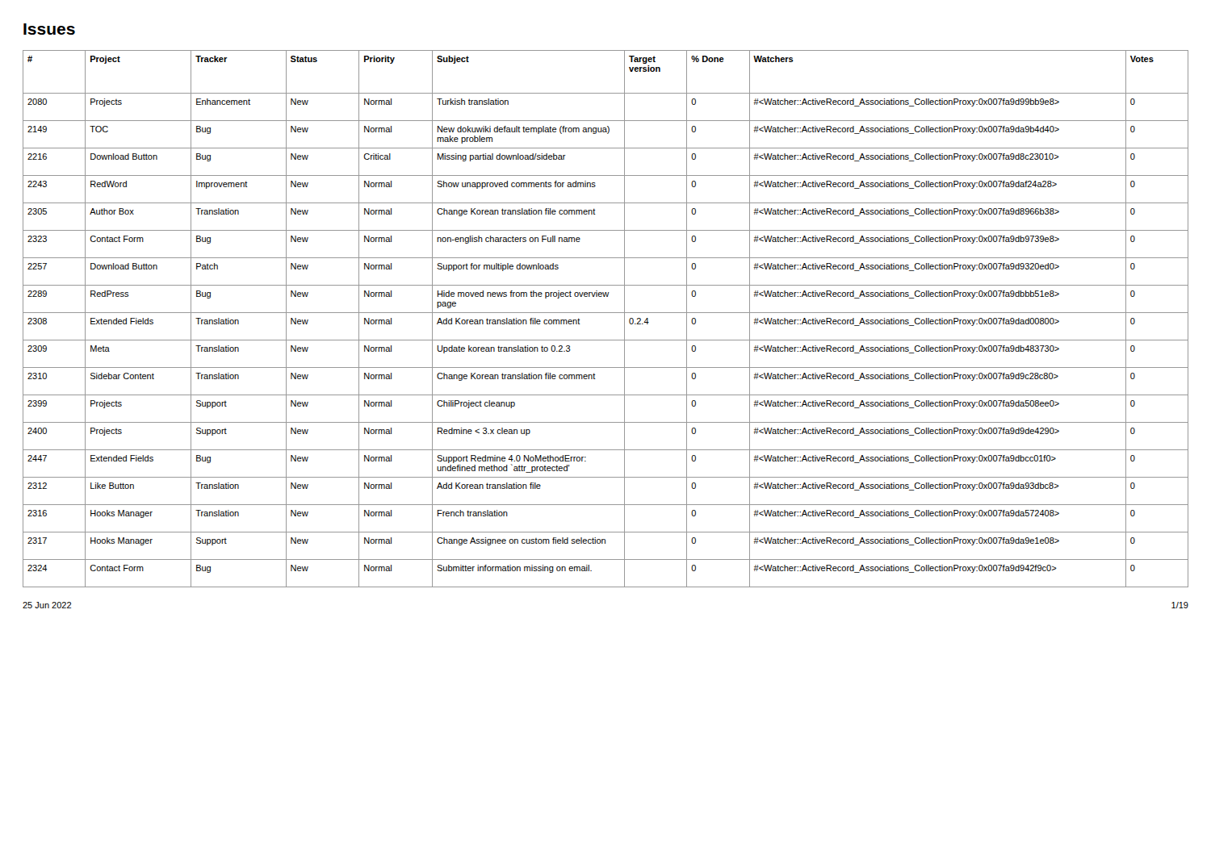Issues
| # | Project | Tracker | Status | Priority | Subject | Target version | % Done | Watchers | Votes |
| --- | --- | --- | --- | --- | --- | --- | --- | --- | --- |
| 2080 | Projects | Enhancement | New | Normal | Turkish translation | | 0 | #<Watcher::ActiveRecord_Associations_CollectionProxy:0x007fa9d99bb9e8> | 0 |
| 2149 | TOC | Bug | New | Normal | New dokuwiki default template (from angua) make problem | | 0 | #<Watcher::ActiveRecord_Associations_CollectionProxy:0x007fa9da9b4d40> | 0 |
| 2216 | Download Button | Bug | New | Critical | Missing partial download/sidebar | | 0 | #<Watcher::ActiveRecord_Associations_CollectionProxy:0x007fa9d8c23010> | 0 |
| 2243 | RedWord | Improvement | New | Normal | Show unapproved comments for admins | | 0 | #<Watcher::ActiveRecord_Associations_CollectionProxy:0x007fa9daf24a28> | 0 |
| 2305 | Author Box | Translation | New | Normal | Change Korean translation file comment | | 0 | #<Watcher::ActiveRecord_Associations_CollectionProxy:0x007fa9d8966b38> | 0 |
| 2323 | Contact Form | Bug | New | Normal | non-english characters on Full name | | 0 | #<Watcher::ActiveRecord_Associations_CollectionProxy:0x007fa9db9739e8> | 0 |
| 2257 | Download Button | Patch | New | Normal | Support for multiple downloads | | 0 | #<Watcher::ActiveRecord_Associations_CollectionProxy:0x007fa9d9320ed0> | 0 |
| 2289 | RedPress | Bug | New | Normal | Hide moved news from the project overview page | | 0 | #<Watcher::ActiveRecord_Associations_CollectionProxy:0x007fa9dbbb51e8> | 0 |
| 2308 | Extended Fields | Translation | New | Normal | Add Korean translation file comment | 0.2.4 | 0 | #<Watcher::ActiveRecord_Associations_CollectionProxy:0x007fa9dad00800> | 0 |
| 2309 | Meta | Translation | New | Normal | Update korean translation to 0.2.3 | | 0 | #<Watcher::ActiveRecord_Associations_CollectionProxy:0x007fa9db483730> | 0 |
| 2310 | Sidebar Content | Translation | New | Normal | Change Korean translation file comment | | 0 | #<Watcher::ActiveRecord_Associations_CollectionProxy:0x007fa9d9c28c80> | 0 |
| 2399 | Projects | Support | New | Normal | ChiliProject cleanup | | 0 | #<Watcher::ActiveRecord_Associations_CollectionProxy:0x007fa9da508ee0> | 0 |
| 2400 | Projects | Support | New | Normal | Redmine < 3.x clean up | | 0 | #<Watcher::ActiveRecord_Associations_CollectionProxy:0x007fa9d9de4290> | 0 |
| 2447 | Extended Fields | Bug | New | Normal | Support Redmine 4.0 NoMethodError: undefined method `attr_protected' | | 0 | #<Watcher::ActiveRecord_Associations_CollectionProxy:0x007fa9dbcc01f0> | 0 |
| 2312 | Like Button | Translation | New | Normal | Add Korean translation file | | 0 | #<Watcher::ActiveRecord_Associations_CollectionProxy:0x007fa9da93dbc8> | 0 |
| 2316 | Hooks Manager | Translation | New | Normal | French translation | | 0 | #<Watcher::ActiveRecord_Associations_CollectionProxy:0x007fa9da572408> | 0 |
| 2317 | Hooks Manager | Support | New | Normal | Change Assignee on custom field selection | | 0 | #<Watcher::ActiveRecord_Associations_CollectionProxy:0x007fa9da9e1e08> | 0 |
| 2324 | Contact Form | Bug | New | Normal | Submitter information missing on email. | | 0 | #<Watcher::ActiveRecord_Associations_CollectionProxy:0x007fa9d942f9c0> | 0 |
25 Jun 2022 1/19